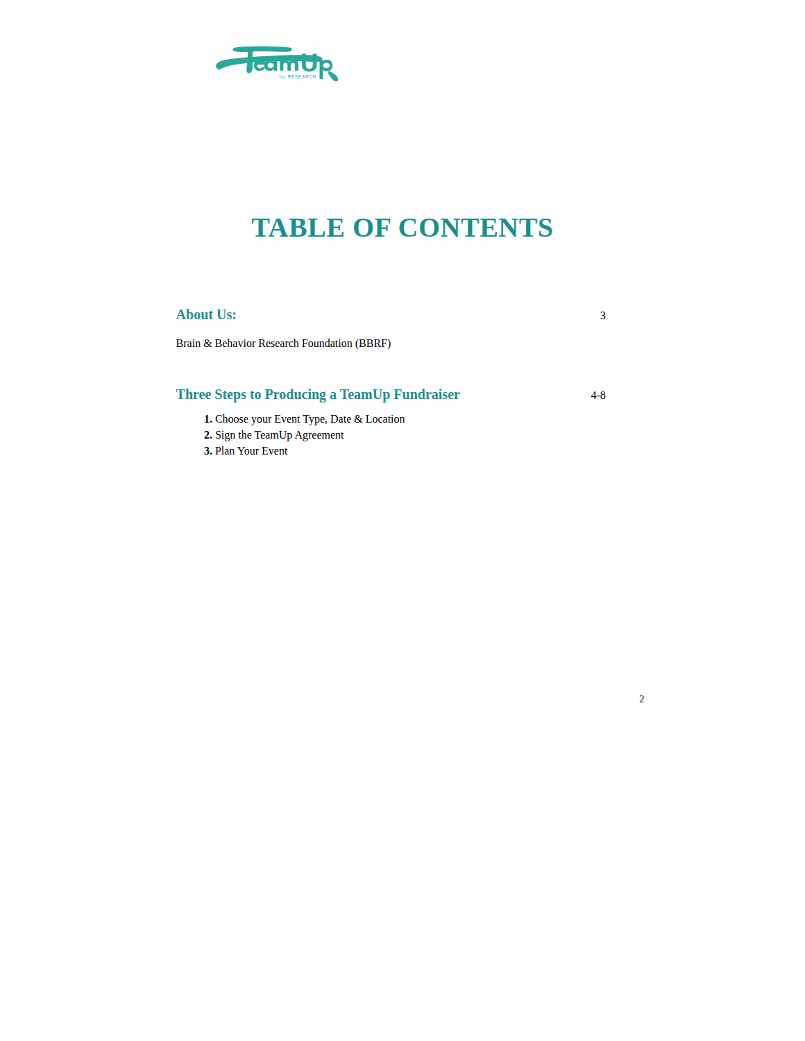for RESEARCH
TABLE OF CONTENTS
About Us: 3
Brain & Behavior Research Foundation (BBRF)
Three Steps to Producing a TeamUp Fundraiser 4-8
1. Choose your Event Type, Date & Location
2. Sign the TeamUp Agreement
3. Plan Your Event
2